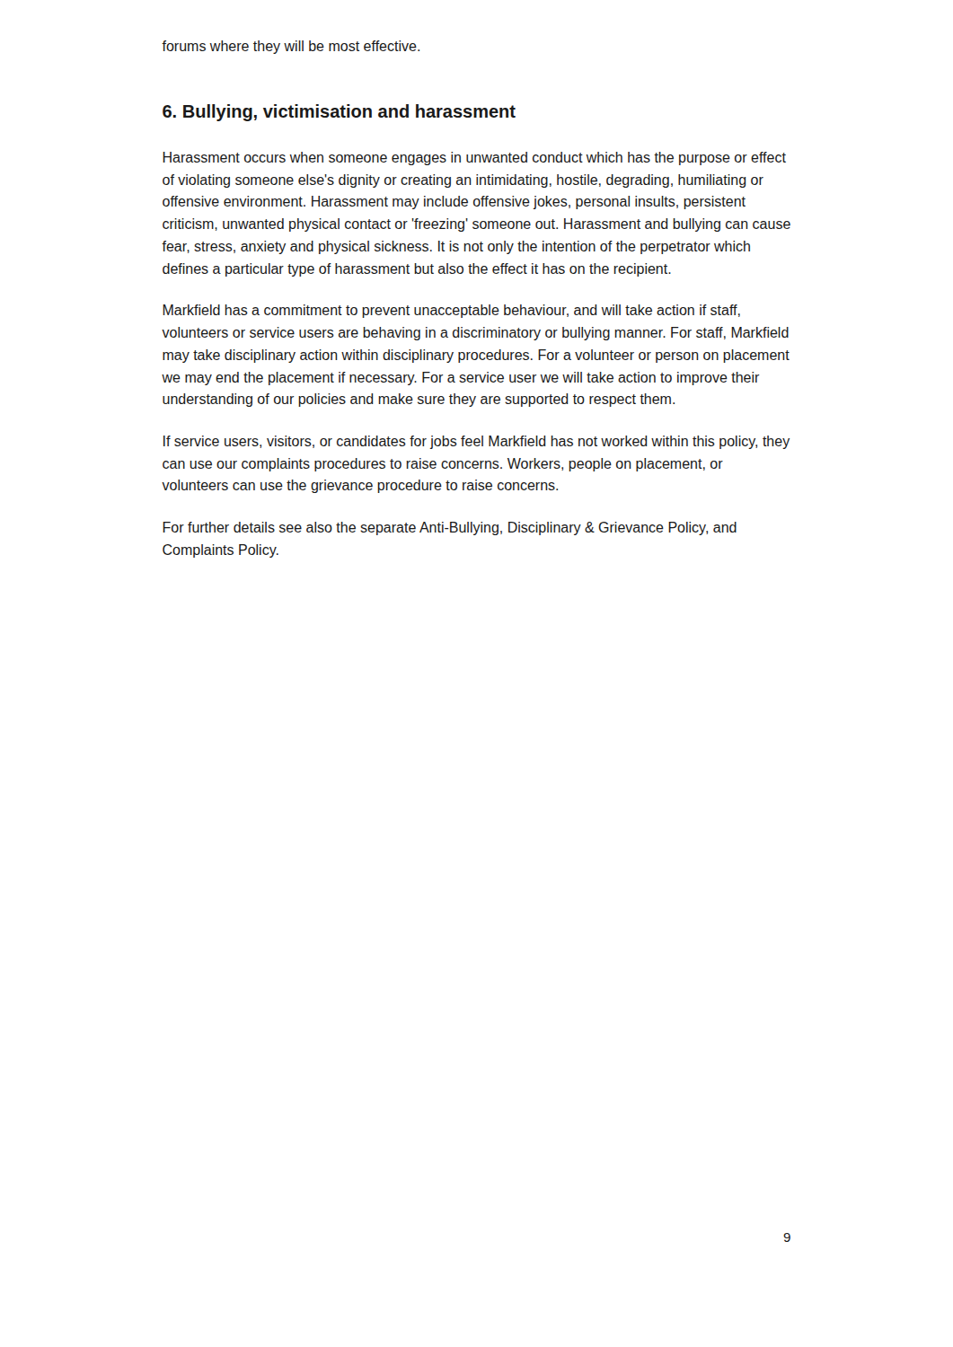forums where they will be most effective.
6. Bullying, victimisation and harassment
Harassment occurs when someone engages in unwanted conduct which has the purpose or effect of violating someone else's dignity or creating an intimidating, hostile, degrading, humiliating or offensive environment. Harassment may include offensive jokes, personal insults, persistent criticism, unwanted physical contact or 'freezing' someone out. Harassment and bullying can cause fear, stress, anxiety and physical sickness. It is not only the intention of the perpetrator which defines a particular type of harassment but also the effect it has on the recipient.
Markfield has a commitment to prevent unacceptable behaviour, and will take action if staff, volunteers or service users are behaving in a discriminatory or bullying manner. For staff, Markfield may take disciplinary action within disciplinary procedures. For a volunteer or person on placement we may end the placement if necessary. For a service user we will take action to improve their understanding of our policies and make sure they are supported to respect them.
If service users, visitors, or candidates for jobs feel Markfield has not worked within this policy, they can use our complaints procedures to raise concerns. Workers, people on placement, or volunteers can use the grievance procedure to raise concerns.
For further details see also the separate Anti-Bullying, Disciplinary & Grievance Policy, and Complaints Policy.
9